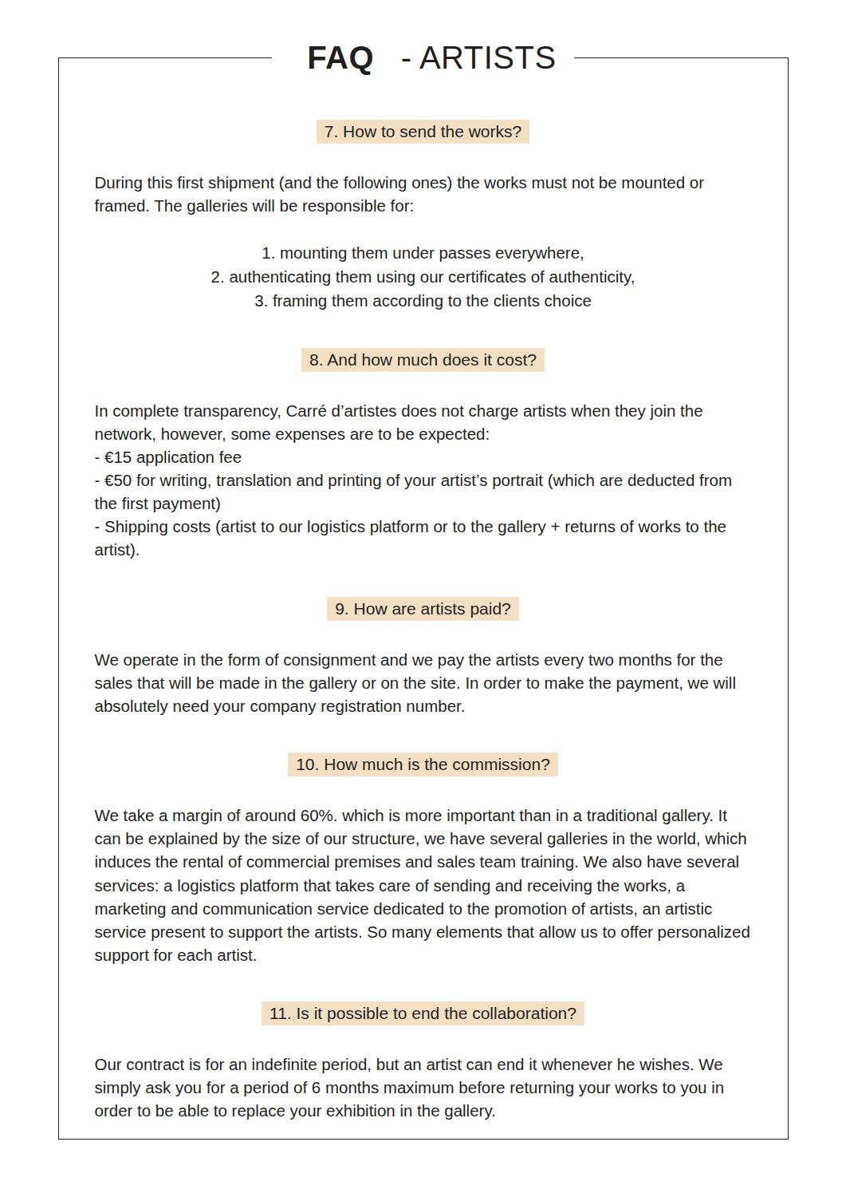FAQ - ARTISTS
7. How to send the works?
During this first shipment (and the following ones) the works must not be mounted or framed. The galleries will be responsible for:
1. mounting them under passes everywhere,
2. authenticating them using our certificates of authenticity,
3. framing them according to the clients choice
8. And how much does it cost?
In complete transparency, Carré d’artistes does not charge artists when they join the network, however, some expenses are to be expected:
- €15 application fee
- €50 for writing, translation and printing of your artist’s portrait (which are deducted from the first payment)
- Shipping costs (artist to our logistics platform or to the gallery + returns of works to the artist).
9. How are artists paid?
We operate in the form of consignment and we pay the artists every two months for the sales that will be made in the gallery or on the site. In order to make the payment, we will absolutely need your company registration number.
10. How much is the commission?
We take a margin of around 60%. which is more important than in a traditional gallery. It can be explained by the size of our structure, we have several galleries in the world, which induces the rental of commercial premises and sales team training. We also have several services: a logistics platform that takes care of sending and receiving the works, a marketing and communication service dedicated to the promotion of artists, an artistic service present to support the artists. So many elements that allow us to offer personalized support for each artist.
11. Is it possible to end the collaboration?
Our contract is for an indefinite period, but an artist can end it whenever he wishes. We simply ask you for a period of 6 months maximum before returning your works to you in order to be able to replace your exhibition in the gallery.